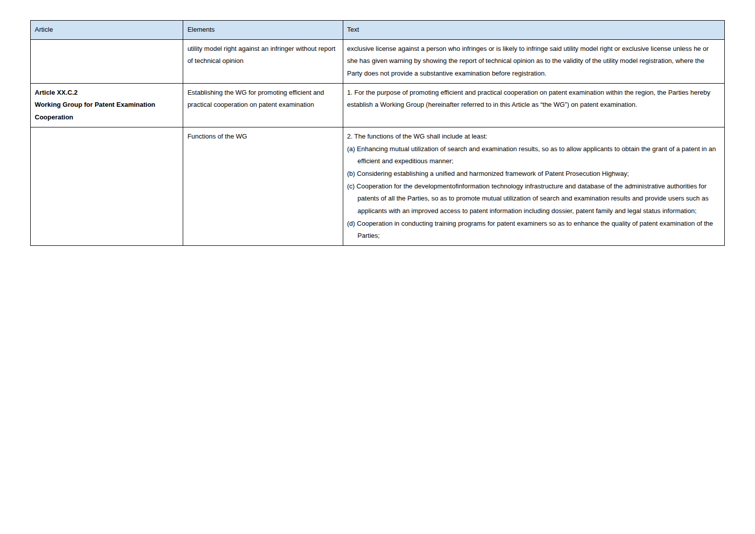| Article | Elements | Text |
| --- | --- | --- |
| | utility model right against an infringer without report of technical opinion | exclusive license against a person who infringes or is likely to infringe said utility model right or exclusive license unless he or she has given warning by showing the report of technical opinion as to the validity of the utility model registration, where the Party does not provide a substantive examination before registration. |
| Article XX.C.2 Working Group for Patent Examination Cooperation | Establishing the WG for promoting efficient and practical cooperation on patent examination | 1. For the purpose of promoting efficient and practical cooperation on patent examination within the region, the Parties hereby establish a Working Group (hereinafter referred to in this Article as “the WG”) on patent examination. |
| | Functions of the WG | 2. The functions of the WG shall include at least: (a) Enhancing mutual utilization of search and examination results, so as to allow applicants to obtain the grant of a patent in an efficient and expeditious manner; (b) Considering establishing a unified and harmonized framework of Patent Prosecution Highway; (c) Cooperation for the developmentofinformation technology infrastructure and database of the administrative authorities for patents of all the Parties, so as to promote mutual utilization of search and examination results and provide users such as applicants with an improved access to patent information including dossier, patent family and legal status information; (d) Cooperation in conducting training programs for patent examiners so as to enhance the quality of patent examination of the Parties; |